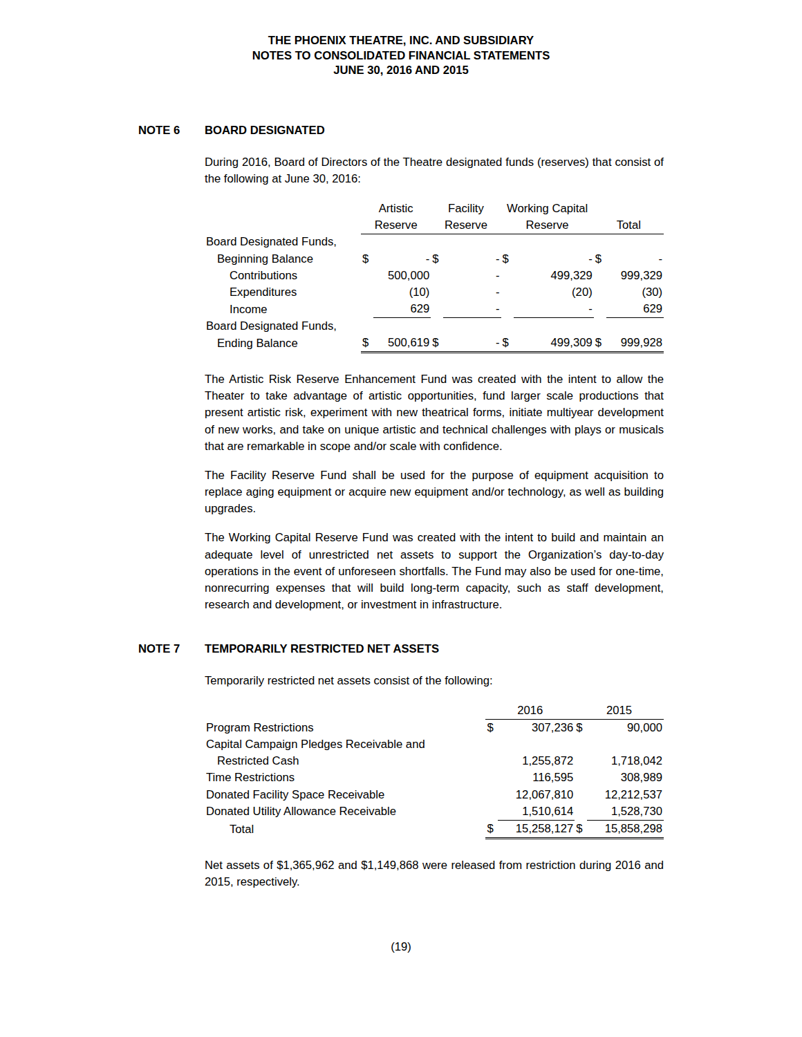THE PHOENIX THEATRE, INC. AND SUBSIDIARY
NOTES TO CONSOLIDATED FINANCIAL STATEMENTS
JUNE 30, 2016 AND 2015
NOTE 6
BOARD DESIGNATED
During 2016, Board of Directors of the Theatre designated funds (reserves) that consist of the following at June 30, 2016:
| | Artistic | Facility | Working Capital | |
| | Reserve | Reserve | Reserve | Total |
| Board Designated Funds, | | | | |
| Beginning Balance | $ | - | $ | - | $ | - | $ | - |
| Contributions | | 500,000 | | - | | 499,329 | | 999,329 |
| Expenditures | | (10) | | - | | (20) | | (30) |
| Income | | 629 | | - | | - | | 629 |
| Board Designated Funds, | | | | |
| Ending Balance | $ | 500,619 | $ | - | $ | 499,309 | $ | 999,928 |
The Artistic Risk Reserve Enhancement Fund was created with the intent to allow the Theater to take advantage of artistic opportunities, fund larger scale productions that present artistic risk, experiment with new theatrical forms, initiate multiyear development of new works, and take on unique artistic and technical challenges with plays or musicals that are remarkable in scope and/or scale with confidence.
The Facility Reserve Fund shall be used for the purpose of equipment acquisition to replace aging equipment or acquire new equipment and/or technology, as well as building upgrades.
The Working Capital Reserve Fund was created with the intent to build and maintain an adequate level of unrestricted net assets to support the Organization’s day-to-day operations in the event of unforeseen shortfalls. The Fund may also be used for one-time, nonrecurring expenses that will build long-term capacity, such as staff development, research and development, or investment in infrastructure.
NOTE 7
TEMPORARILY RESTRICTED NET ASSETS
Temporarily restricted net assets consist of the following:
| | 2016 | 2015 |
| Program Restrictions | $ | 307,236 | $ | 90,000 |
| Capital Campaign Pledges Receivable and | | | | |
| Restricted Cash | | 1,255,872 | | 1,718,042 |
| Time Restrictions | | 116,595 | | 308,989 |
| Donated Facility Space Receivable | | 12,067,810 | | 12,212,537 |
| Donated Utility Allowance Receivable | | 1,510,614 | | 1,528,730 |
| Total | $ | 15,258,127 | $ | 15,858,298 |
Net assets of $1,365,962 and $1,149,868 were released from restriction during 2016 and 2015, respectively.
(19)